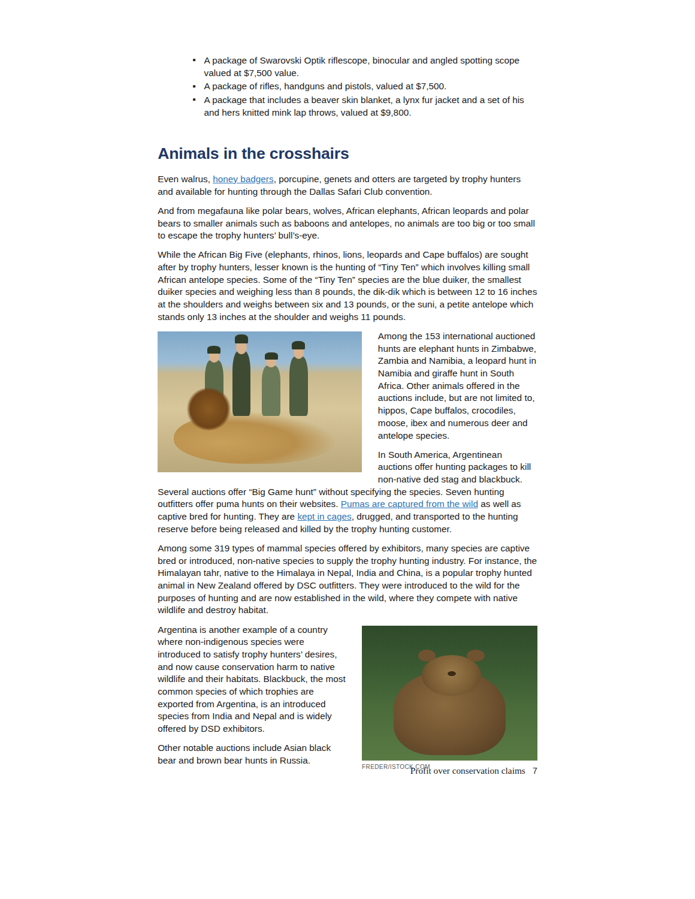A package of Swarovski Optik riflescope, binocular and angled spotting scope valued at $7,500 value.
A package of rifles, handguns and pistols, valued at $7,500.
A package that includes a beaver skin blanket, a lynx fur jacket and a set of his and hers knitted mink lap throws, valued at $9,800.
Animals in the crosshairs
Even walrus, honey badgers, porcupine, genets and otters are targeted by trophy hunters and available for hunting through the Dallas Safari Club convention.
And from megafauna like polar bears, wolves, African elephants, African leopards and polar bears to smaller animals such as baboons and antelopes, no animals are too big or too small to escape the trophy hunters’ bull’s-eye.
While the African Big Five (elephants, rhinos, lions, leopards and Cape buffalos) are sought after by trophy hunters, lesser known is the hunting of “Tiny Ten” which involves killing small African antelope species. Some of the “Tiny Ten” species are the blue duiker, the smallest duiker species and weighing less than 8 pounds, the dik-dik which is between 12 to 16 inches at the shoulders and weighs between six and 13 pounds, or the suni, a petite antelope which stands only 13 inches at the shoulder and weighs 11 pounds.
Among the 153 international auctioned hunts are elephant hunts in Zimbabwe, Zambia and Namibia, a leopard hunt in Namibia and giraffe hunt in South Africa. Other animals offered in the auctions include, but are not limited to, hippos, Cape buffalos, crocodiles, moose, ibex and numerous deer and antelope species.
In South America, Argentinean auctions offer hunting packages to kill non-native ded stag and blackbuck. Several auctions offer “Big Game hunt” without specifying the species. Seven hunting outfitters offer puma hunts on their websites. Pumas are captured from the wild as well as captive bred for hunting. They are kept in cages, drugged, and transported to the hunting reserve before being released and killed by the trophy hunting customer.
Among some 319 types of mammal species offered by exhibitors, many species are captive bred or introduced, non-native species to supply the trophy hunting industry. For instance, the Himalayan tahr, native to the Himalaya in Nepal, India and China, is a popular trophy hunted animal in New Zealand offered by DSC outfitters. They were introduced to the wild for the purposes of hunting and are now established in the wild, where they compete with native wildlife and destroy habitat.
Freder/istock.com
Argentina is another example of a country where non-indigenous species were introduced to satisfy trophy hunters’ desires, and now cause conservation harm to native wildlife and their habitats. Blackbuck, the most common species of which trophies are exported from Argentina, is an introduced species from India and Nepal and is widely offered by DSD exhibitors.
Other notable auctions include Asian black bear and brown bear hunts in Russia.
Profit over conservation claims 7